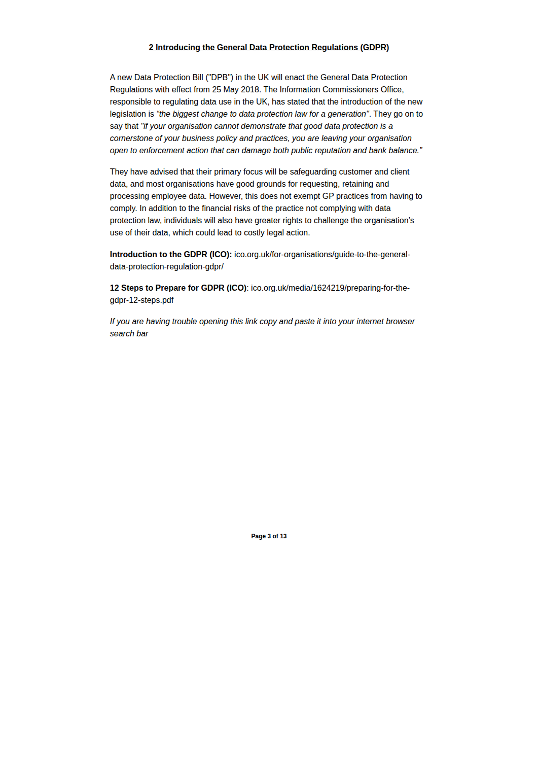2 Introducing the General Data Protection Regulations (GDPR)
A new Data Protection Bill ("DPB") in the UK will enact the General Data Protection Regulations with effect from 25 May 2018. The Information Commissioners Office, responsible to regulating data use in the UK, has stated that the introduction of the new legislation is “the biggest change to data protection law for a generation". They go on to say that "if your organisation cannot demonstrate that good data protection is a cornerstone of your business policy and practices, you are leaving your organisation open to enforcement action that can damage both public reputation and bank balance.”
They have advised that their primary focus will be safeguarding customer and client data, and most organisations have good grounds for requesting, retaining and processing employee data. However, this does not exempt GP practices from having to comply. In addition to the financial risks of the practice not complying with data protection law, individuals will also have greater rights to challenge the organisation’s use of their data, which could lead to costly legal action.
Introduction to the GDPR (ICO): ico.org.uk/for-organisations/guide-to-the-general-data-protection-regulation-gdpr/
12 Steps to Prepare for GDPR (ICO): ico.org.uk/media/1624219/preparing-for-the-gdpr-12-steps.pdf
If you are having trouble opening this link copy and paste it into your internet browser search bar
Page 3 of 13